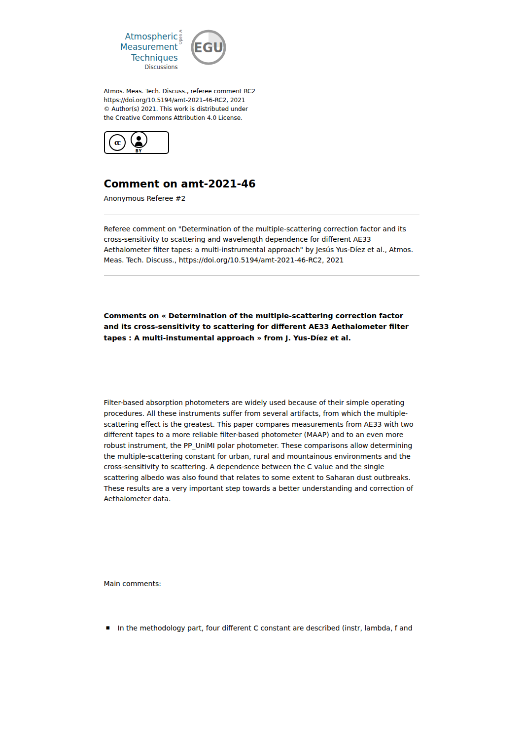Atmospheric
Measurement
Techniques Discussions
EGU Open Access
Atmos. Meas. Tech. Discuss., referee comment RC2
https://doi.org/10.5194/amt-2021-46-RC2, 2021
© Author(s) 2021. This work is distributed under
the Creative Commons Attribution 4.0 License.
cc
BY
Comment on amt-2021-46
Anonymous Referee #2
Referee comment on "Determination of the multiple-scattering correction factor and its cross-sensitivity to scattering and wavelength dependence for different AE33 Aethalometer filter tapes: a multi-instrumental approach" by Jesús Yus-Díez et al., Atmos. Meas. Tech. Discuss., https://doi.org/10.5194/amt-2021-46-RC2, 2021
Comments on « Determination of the multiple-scattering correction factor and its cross-sensitivity to scattering for different AE33 Aethalometer filter tapes : A multi-instumental approach » from J. Yus-Díez et al.
Filter-based absorption photometers are widely used because of their simple operating procedures. All these instruments suffer from several artifacts, from which the multiple- scattering effect is the greatest. This paper compares measurements from AE33 with two different tapes to a more reliable filter-based photometer (MAAP) and to an even more robust instrument, the PP_UniMI polar photometer. These comparisons allow determining the multiple-scattering constant for urban, rural and mountainous environments and the cross-sensitivity to scattering. A dependence between the C value and the single scattering albedo was also found that relates to some extent to Saharan dust outbreaks. These results are a very important step towards a better understanding and correction of Aethalometer data.
Main comments:
In the methodology part, four different C constant are described (instr, lambda, f and